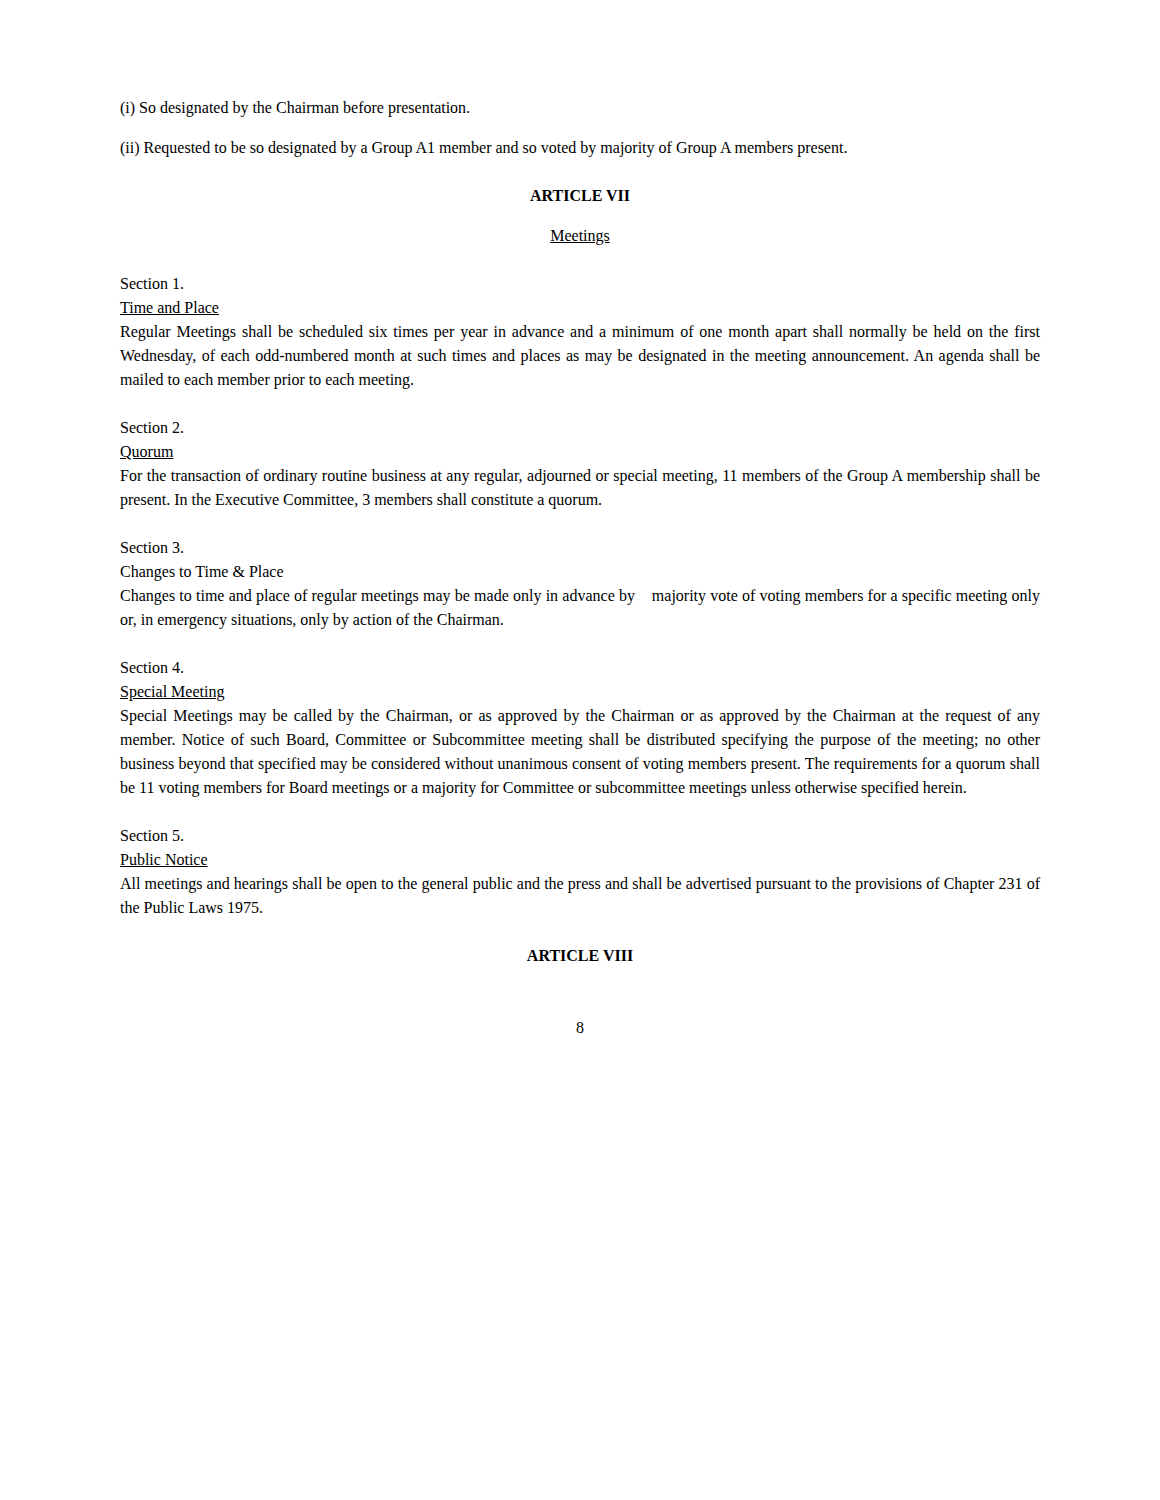(i) So designated by the Chairman before presentation.
(ii) Requested to be so designated by a Group A1 member and so voted by majority of Group A members present.
ARTICLE VII
Meetings
Section 1.
Time and Place
Regular Meetings shall be scheduled six times per year in advance and a minimum of one month apart shall normally be held on the first Wednesday, of each odd-numbered month at such times and places as may be designated in the meeting announcement. An agenda shall be mailed to each member prior to each meeting.
Section 2.
Quorum
For the transaction of ordinary routine business at any regular, adjourned or special meeting, 11 members of the Group A membership shall be present. In the Executive Committee, 3 members shall constitute a quorum.
Section 3.
Changes to Time & Place
Changes to time and place of regular meetings may be made only in advance by majority vote of voting members for a specific meeting only or, in emergency situations, only by action of the Chairman.
Section 4.
Special Meeting
Special Meetings may be called by the Chairman, or as approved by the Chairman or as approved by the Chairman at the request of any member. Notice of such Board, Committee or Subcommittee meeting shall be distributed specifying the purpose of the meeting; no other business beyond that specified may be considered without unanimous consent of voting members present. The requirements for a quorum shall be 11 voting members for Board meetings or a majority for Committee or subcommittee meetings unless otherwise specified herein.
Section 5.
Public Notice
All meetings and hearings shall be open to the general public and the press and shall be advertised pursuant to the provisions of Chapter 231 of the Public Laws 1975.
ARTICLE VIII
8